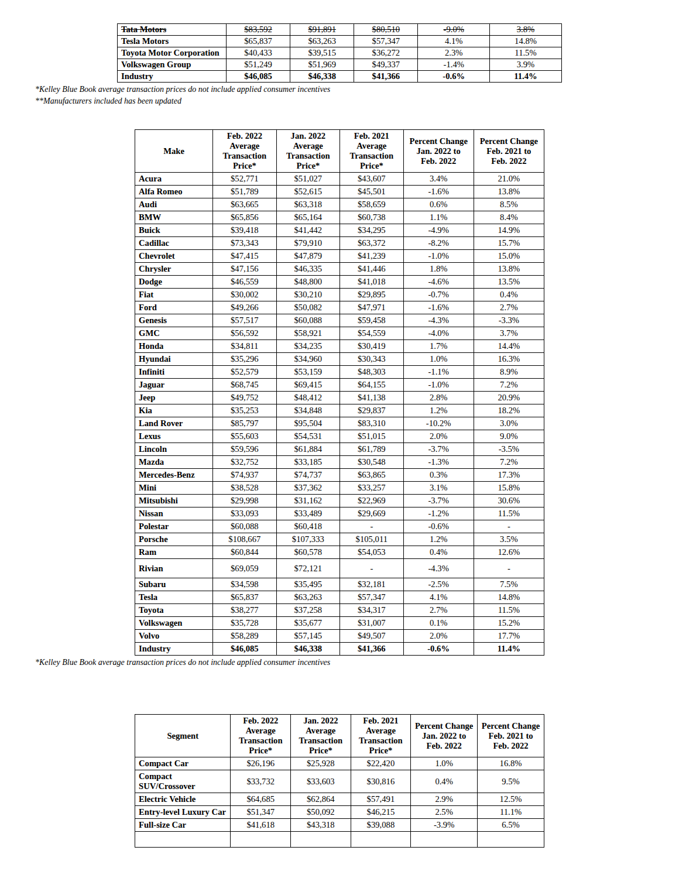| Tata Motors | $83,592 | $91,891 | $80,510 | -9.0% | 3.8% |
| Tesla Motors | $65,837 | $63,263 | $57,347 | 4.1% | 14.8% |
| Toyota Motor Corporation | $40,433 | $39,515 | $36,272 | 2.3% | 11.5% |
| Volkswagen Group | $51,249 | $51,969 | $49,337 | -1.4% | 3.9% |
| Industry | $46,085 | $46,338 | $41,366 | -0.6% | 11.4% |
*Kelley Blue Book average transaction prices do not include applied consumer incentives
**Manufacturers included has been updated
| Make | Feb. 2022 Average Transaction Price* | Jan. 2022 Average Transaction Price* | Feb. 2021 Average Transaction Price* | Percent Change Jan. 2022 to Feb. 2022 | Percent Change Feb. 2021 to Feb. 2022 |
| --- | --- | --- | --- | --- | --- |
| Acura | $52,771 | $51,027 | $43,607 | 3.4% | 21.0% |
| Alfa Romeo | $51,789 | $52,615 | $45,501 | -1.6% | 13.8% |
| Audi | $63,665 | $63,318 | $58,659 | 0.6% | 8.5% |
| BMW | $65,856 | $65,164 | $60,738 | 1.1% | 8.4% |
| Buick | $39,418 | $41,442 | $34,295 | -4.9% | 14.9% |
| Cadillac | $73,343 | $79,910 | $63,372 | -8.2% | 15.7% |
| Chevrolet | $47,415 | $47,879 | $41,239 | -1.0% | 15.0% |
| Chrysler | $47,156 | $46,335 | $41,446 | 1.8% | 13.8% |
| Dodge | $46,559 | $48,800 | $41,018 | -4.6% | 13.5% |
| Fiat | $30,002 | $30,210 | $29,895 | -0.7% | 0.4% |
| Ford | $49,266 | $50,082 | $47,971 | -1.6% | 2.7% |
| Genesis | $57,517 | $60,088 | $59,458 | -4.3% | -3.3% |
| GMC | $56,592 | $58,921 | $54,559 | -4.0% | 3.7% |
| Honda | $34,811 | $34,235 | $30,419 | 1.7% | 14.4% |
| Hyundai | $35,296 | $34,960 | $30,343 | 1.0% | 16.3% |
| Infiniti | $52,579 | $53,159 | $48,303 | -1.1% | 8.9% |
| Jaguar | $68,745 | $69,415 | $64,155 | -1.0% | 7.2% |
| Jeep | $49,752 | $48,412 | $41,138 | 2.8% | 20.9% |
| Kia | $35,253 | $34,848 | $29,837 | 1.2% | 18.2% |
| Land Rover | $85,797 | $95,504 | $83,310 | -10.2% | 3.0% |
| Lexus | $55,603 | $54,531 | $51,015 | 2.0% | 9.0% |
| Lincoln | $59,596 | $61,884 | $61,789 | -3.7% | -3.5% |
| Mazda | $32,752 | $33,185 | $30,548 | -1.3% | 7.2% |
| Mercedes-Benz | $74,937 | $74,737 | $63,865 | 0.3% | 17.3% |
| Mini | $38,528 | $37,362 | $33,257 | 3.1% | 15.8% |
| Mitsubishi | $29,998 | $31,162 | $22,969 | -3.7% | 30.6% |
| Nissan | $33,093 | $33,489 | $29,669 | -1.2% | 11.5% |
| Polestar | $60,088 | $60,418 | - | -0.6% | - |
| Porsche | $108,667 | $107,333 | $105,011 | 1.2% | 3.5% |
| Ram | $60,844 | $60,578 | $54,053 | 0.4% | 12.6% |
| Rivian | $69,059 | $72,121 | - | -4.3% | - |
| Subaru | $34,598 | $35,495 | $32,181 | -2.5% | 7.5% |
| Tesla | $65,837 | $63,263 | $57,347 | 4.1% | 14.8% |
| Toyota | $38,277 | $37,258 | $34,317 | 2.7% | 11.5% |
| Volkswagen | $35,728 | $35,677 | $31,007 | 0.1% | 15.2% |
| Volvo | $58,289 | $57,145 | $49,507 | 2.0% | 17.7% |
| Industry | $46,085 | $46,338 | $41,366 | -0.6% | 11.4% |
*Kelley Blue Book average transaction prices do not include applied consumer incentives
| Segment | Feb. 2022 Average Transaction Price* | Jan. 2022 Average Transaction Price* | Feb. 2021 Average Transaction Price* | Percent Change Jan. 2022 to Feb. 2022 | Percent Change Feb. 2021 to Feb. 2022 |
| --- | --- | --- | --- | --- | --- |
| Compact Car | $26,196 | $25,928 | $22,420 | 1.0% | 16.8% |
| Compact SUV/Crossover | $33,732 | $33,603 | $30,816 | 0.4% | 9.5% |
| Electric Vehicle | $64,685 | $62,864 | $57,491 | 2.9% | 12.5% |
| Entry-level Luxury Car | $51,347 | $50,092 | $46,215 | 2.5% | 11.1% |
| Full-size Car | $41,618 | $43,318 | $39,088 | -3.9% | 6.5% |